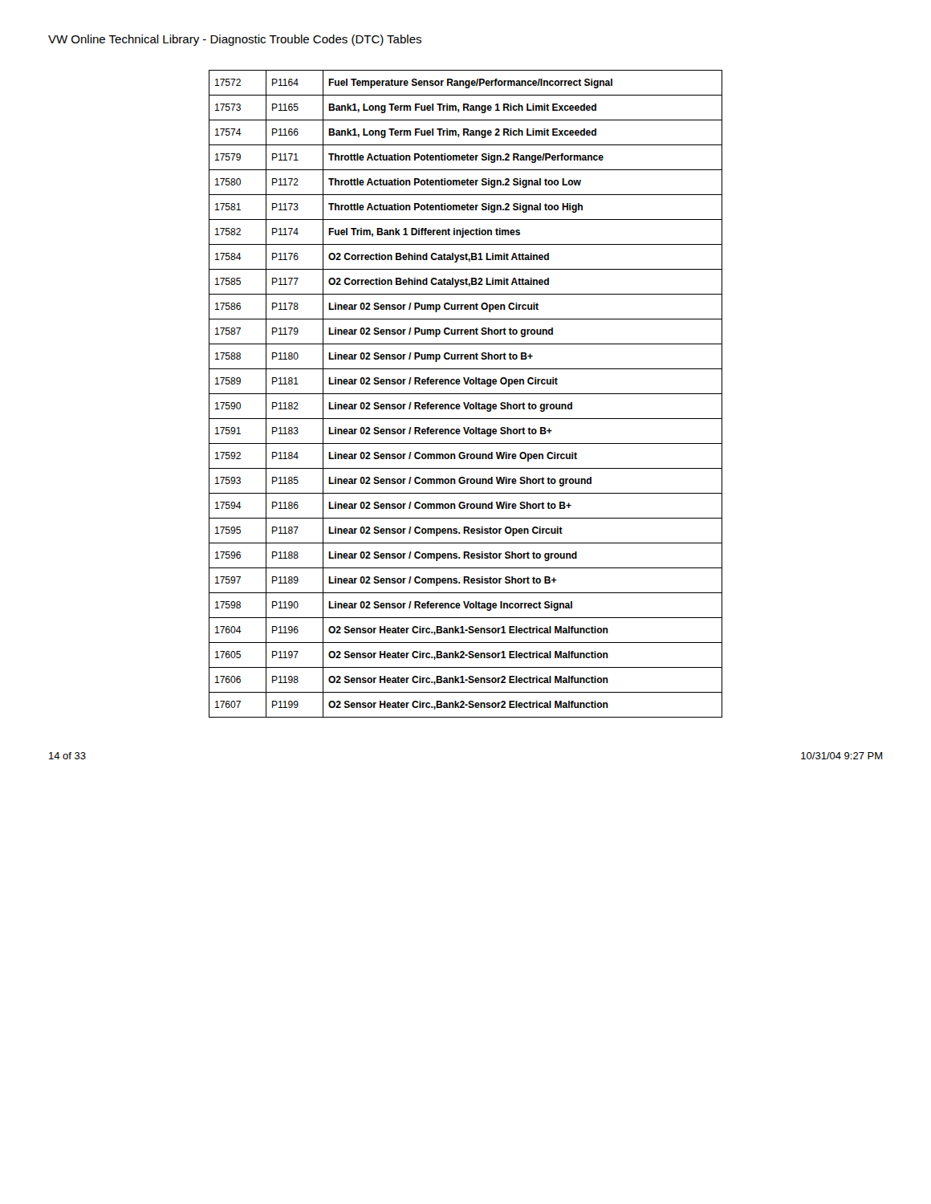VW Online Technical Library - Diagnostic Trouble Codes (DTC) Tables
| 17572 | P1164 | Fuel Temperature Sensor Range/Performance/Incorrect Signal |
| 17573 | P1165 | Bank1, Long Term Fuel Trim, Range 1 Rich Limit Exceeded |
| 17574 | P1166 | Bank1, Long Term Fuel Trim, Range 2 Rich Limit Exceeded |
| 17579 | P1171 | Throttle Actuation Potentiometer Sign.2 Range/Performance |
| 17580 | P1172 | Throttle Actuation Potentiometer Sign.2 Signal too Low |
| 17581 | P1173 | Throttle Actuation Potentiometer Sign.2 Signal too High |
| 17582 | P1174 | Fuel Trim, Bank 1 Different injection times |
| 17584 | P1176 | O2 Correction Behind Catalyst,B1 Limit Attained |
| 17585 | P1177 | O2 Correction Behind Catalyst,B2 Limit Attained |
| 17586 | P1178 | Linear 02 Sensor / Pump Current Open Circuit |
| 17587 | P1179 | Linear 02 Sensor / Pump Current Short to ground |
| 17588 | P1180 | Linear 02 Sensor / Pump Current Short to B+ |
| 17589 | P1181 | Linear 02 Sensor / Reference Voltage Open Circuit |
| 17590 | P1182 | Linear 02 Sensor / Reference Voltage Short to ground |
| 17591 | P1183 | Linear 02 Sensor / Reference Voltage Short to B+ |
| 17592 | P1184 | Linear 02 Sensor / Common Ground Wire Open Circuit |
| 17593 | P1185 | Linear 02 Sensor / Common Ground Wire Short to ground |
| 17594 | P1186 | Linear 02 Sensor / Common Ground Wire Short to B+ |
| 17595 | P1187 | Linear 02 Sensor / Compens. Resistor Open Circuit |
| 17596 | P1188 | Linear 02 Sensor / Compens. Resistor Short to ground |
| 17597 | P1189 | Linear 02 Sensor / Compens. Resistor Short to B+ |
| 17598 | P1190 | Linear 02 Sensor / Reference Voltage Incorrect Signal |
| 17604 | P1196 | O2 Sensor Heater Circ.,Bank1-Sensor1 Electrical Malfunction |
| 17605 | P1197 | O2 Sensor Heater Circ.,Bank2-Sensor1 Electrical Malfunction |
| 17606 | P1198 | O2 Sensor Heater Circ.,Bank1-Sensor2 Electrical Malfunction |
| 17607 | P1199 | O2 Sensor Heater Circ.,Bank2-Sensor2 Electrical Malfunction |
14 of 33 10/31/04 9:27 PM